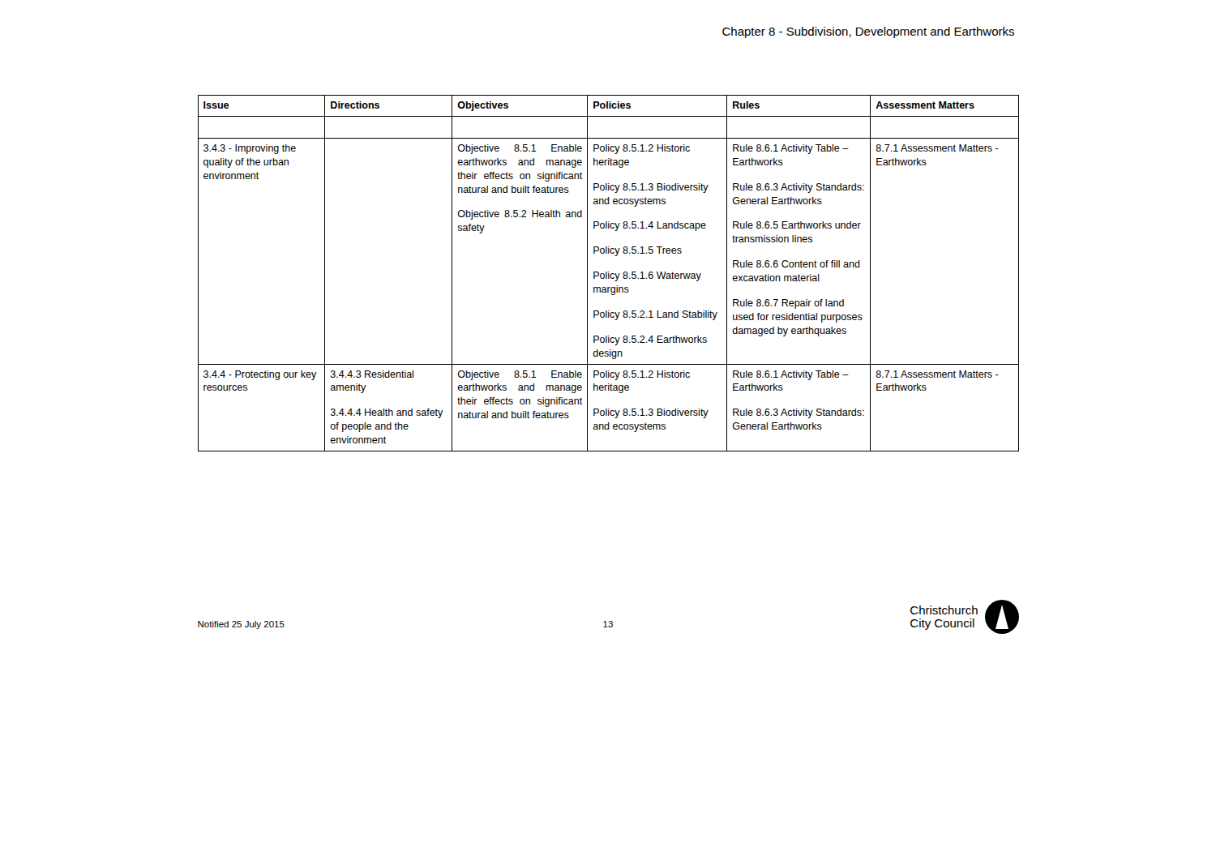Chapter 8 - Subdivision, Development and Earthworks
| Issue | Directions | Objectives | Policies | Rules | Assessment Matters |
| --- | --- | --- | --- | --- | --- |
| 3.4.3 - Improving the quality of the urban environment | | Objective 8.5.1 Enable earthworks and manage their effects on significant natural and built features Objective 8.5.2 Health and safety | Policy 8.5.1.2 Historic heritage Policy 8.5.1.3 Biodiversity and ecosystems Policy 8.5.1.4 Landscape Policy 8.5.1.5 Trees Policy 8.5.1.6 Waterway margins Policy 8.5.2.1 Land Stability Policy 8.5.2.4 Earthworks design | Rule 8.6.1 Activity Table – Earthworks Rule 8.6.3 Activity Standards: General Earthworks Rule 8.6.5 Earthworks under transmission lines Rule 8.6.6 Content of fill and excavation material Rule 8.6.7 Repair of land used for residential purposes damaged by earthquakes | 8.7.1 Assessment Matters - Earthworks |
| 3.4.4 - Protecting our key resources | 3.4.4.3 Residential amenity 3.4.4.4 Health and safety of people and the environment | Objective 8.5.1 Enable earthworks and manage their effects on significant natural and built features | Policy 8.5.1.2 Historic heritage Policy 8.5.1.3 Biodiversity and ecosystems | Rule 8.6.1 Activity Table – Earthworks Rule 8.6.3 Activity Standards: General Earthworks | 8.7.1 Assessment Matters - Earthworks |
Notified 25 July 2015
13
Christchurch
City Council